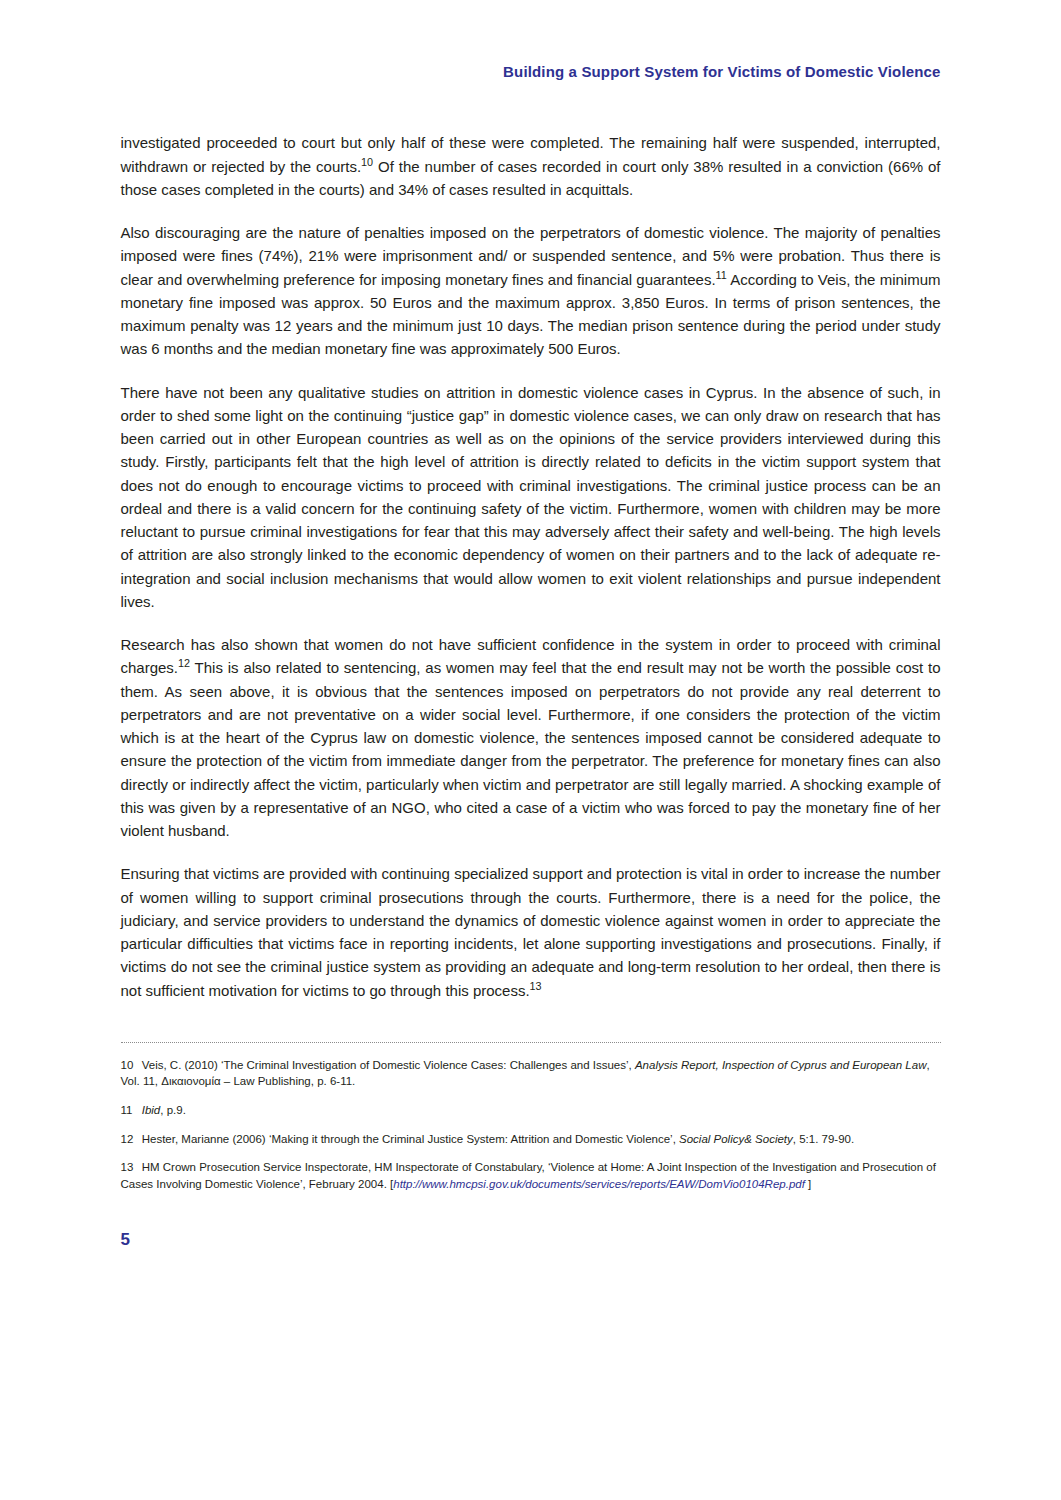Building a Support System for Victims of Domestic Violence
investigated proceeded to court but only half of these were completed. The remaining half were suspended, interrupted, withdrawn or rejected by the courts.10 Of the number of cases recorded in court only 38% resulted in a conviction (66% of those cases completed in the courts) and 34% of cases resulted in acquittals.
Also discouraging are the nature of penalties imposed on the perpetrators of domestic violence. The majority of penalties imposed were fines (74%), 21% were imprisonment and/ or suspended sentence, and 5% were probation. Thus there is clear and overwhelming preference for imposing monetary fines and financial guarantees.11 According to Veis, the minimum monetary fine imposed was approx. 50 Euros and the maximum approx. 3,850 Euros. In terms of prison sentences, the maximum penalty was 12 years and the minimum just 10 days. The median prison sentence during the period under study was 6 months and the median monetary fine was approximately 500 Euros.
There have not been any qualitative studies on attrition in domestic violence cases in Cyprus. In the absence of such, in order to shed some light on the continuing “justice gap” in domestic violence cases, we can only draw on research that has been carried out in other European countries as well as on the opinions of the service providers interviewed during this study. Firstly, participants felt that the high level of attrition is directly related to deficits in the victim support system that does not do enough to encourage victims to proceed with criminal investigations. The criminal justice process can be an ordeal and there is a valid concern for the continuing safety of the victim. Furthermore, women with children may be more reluctant to pursue criminal investigations for fear that this may adversely affect their safety and well-being. The high levels of attrition are also strongly linked to the economic dependency of women on their partners and to the lack of adequate re-integration and social inclusion mechanisms that would allow women to exit violent relationships and pursue independent lives.
Research has also shown that women do not have sufficient confidence in the system in order to proceed with criminal charges.12 This is also related to sentencing, as women may feel that the end result may not be worth the possible cost to them. As seen above, it is obvious that the sentences imposed on perpetrators do not provide any real deterrent to perpetrators and are not preventative on a wider social level. Furthermore, if one considers the protection of the victim which is at the heart of the Cyprus law on domestic violence, the sentences imposed cannot be considered adequate to ensure the protection of the victim from immediate danger from the perpetrator. The preference for monetary fines can also directly or indirectly affect the victim, particularly when victim and perpetrator are still legally married. A shocking example of this was given by a representative of an NGO, who cited a case of a victim who was forced to pay the monetary fine of her violent husband.
Ensuring that victims are provided with continuing specialized support and protection is vital in order to increase the number of women willing to support criminal prosecutions through the courts. Furthermore, there is a need for the police, the judiciary, and service providers to understand the dynamics of domestic violence against women in order to appreciate the particular difficulties that victims face in reporting incidents, let alone supporting investigations and prosecutions. Finally, if victims do not see the criminal justice system as providing an adequate and long-term resolution to her ordeal, then there is not sufficient motivation for victims to go through this process.13
10 Veis, C. (2010) ‘The Criminal Investigation of Domestic Violence Cases: Challenges and Issues’, Analysis Report, Inspection of Cyprus and European Law, Vol. 11, Δικαιονομία – Law Publishing, p. 6-11.
11 Ibid, p.9.
12 Hester, Marianne (2006) ‘Making it through the Criminal Justice System: Attrition and Domestic Violence’, Social Policy& Society, 5:1. 79-90.
13 HM Crown Prosecution Service Inspectorate, HM Inspectorate of Constabulary, ‘Violence at Home: A Joint Inspection of the Investigation and Prosecution of Cases Involving Domestic Violence’, February 2004. [http://www.hmcpsi.gov.uk/documents/services/reports/EAW/DomVio0104Rep.pdf ]
5